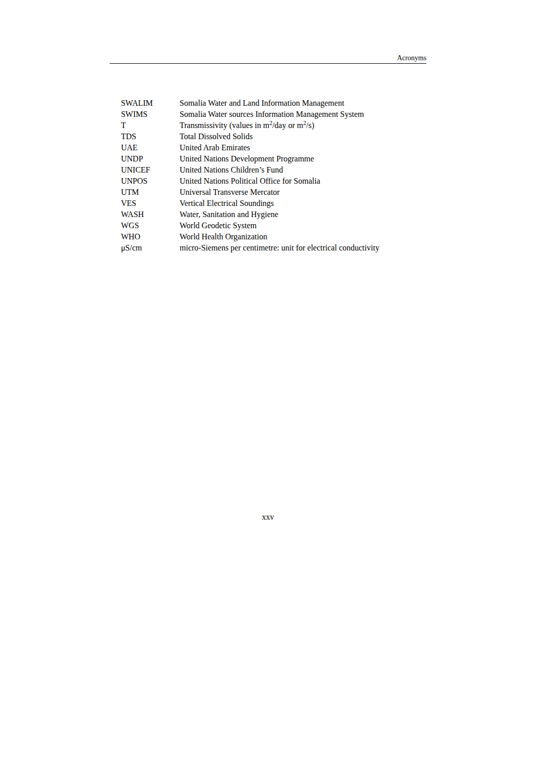Acronyms
| SWALIM | Somalia Water and Land Information Management |
| SWIMS | Somalia Water sources Information Management System |
| T | Transmissivity (values in m 2 /day or m 2 /s) |
| TDS | Total Dissolved Solids |
| UAE | United Arab Emirates |
| UNDP | United Nations Development Programme |
| UNICEF | United Nations Children’s Fund |
| UNPOS | United Nations Political Office for Somalia |
| UTM | Universal Transverse Mercator |
| VES | Vertical Electrical Soundings |
| WASH | Water, Sanitation and Hygiene |
| WGS | World Geodetic System |
| WHO | World Health Organization |
| μS/cm | micro-Siemens per centimetre: unit for electrical conductivity |
xxv